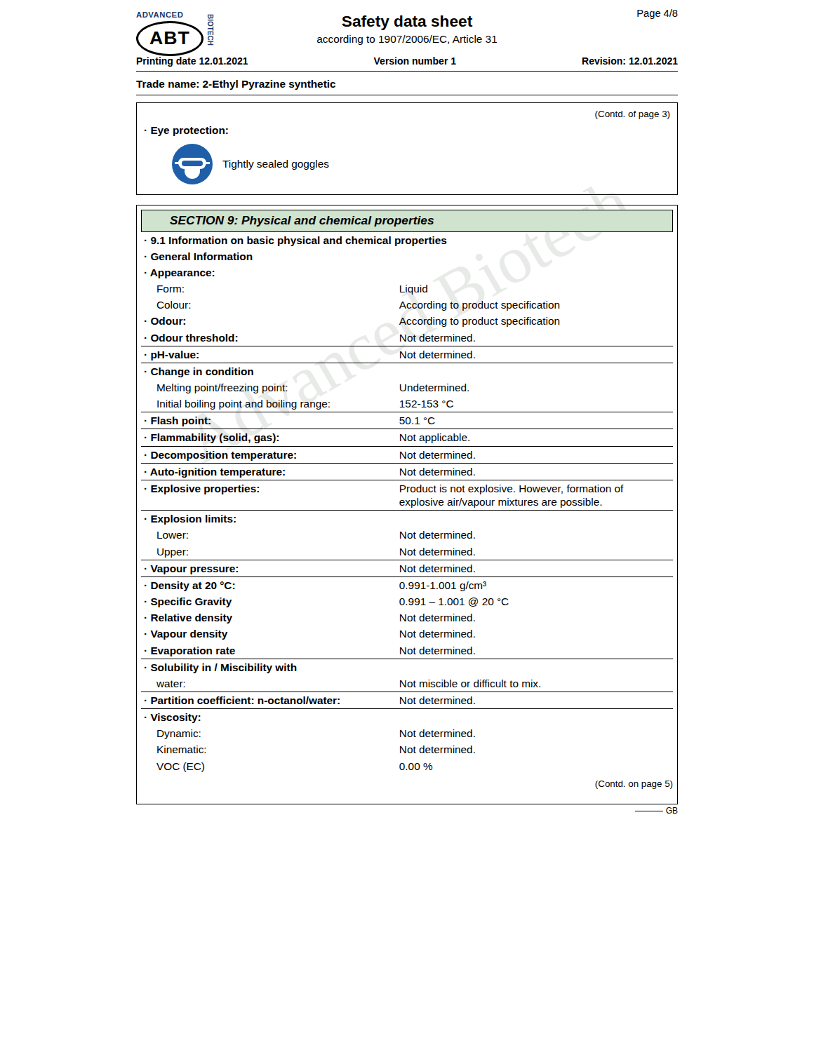Advanced Biotech
Page 4/8
ADVANCED
ABT
BIOTECH
Safety data sheet
according to 1907/2006/EC, Article 31
Printing date 12.01.2021 Version number 1 Revision: 12.01.2021
Trade name: 2-Ethyl Pyrazine synthetic
(Contd. of page 3)
Eye protection:
Tightly sealed goggles
SECTION 9: Physical and chemical properties
| 9.1 Information on basic physical and chemical properties |
| General Information |
| Appearance: |
| Form: | Liquid |
| Colour: | According to product specification |
| Odour: | According to product specification |
| Odour threshold: | Not determined. |
| pH-value: | Not determined. |
| Change in condition |
| Melting point/freezing point: | Undetermined. |
| Initial boiling point and boiling range: | 152-153 °C |
| Flash point: | 50.1 °C |
| Flammability (solid, gas): | Not applicable. |
| Decomposition temperature: | Not determined. |
| Auto-ignition temperature: | Not determined. |
| Explosive properties: | Product is not explosive. However, formation of explosive air/vapour mixtures are possible. |
| Explosion limits: |
| Lower: | Not determined. |
| Upper: | Not determined. |
| Vapour pressure: | Not determined. |
| Density at 20 °C: | 0.991-1.001 g/cm³ |
| Specific Gravity | 0.991 – 1.001 @ 20 °C |
| Relative density | Not determined. |
| Vapour density | Not determined. |
| Evaporation rate | Not determined. |
| Solubility in / Miscibility with |
| water: | Not miscible or difficult to mix. |
| Partition coefficient: n-octanol/water: | Not determined. |
| Viscosity: |
| Dynamic: | Not determined. |
| Kinematic: | Not determined. |
| VOC (EC) | 0.00 % |
(Contd. on page 5)
GB